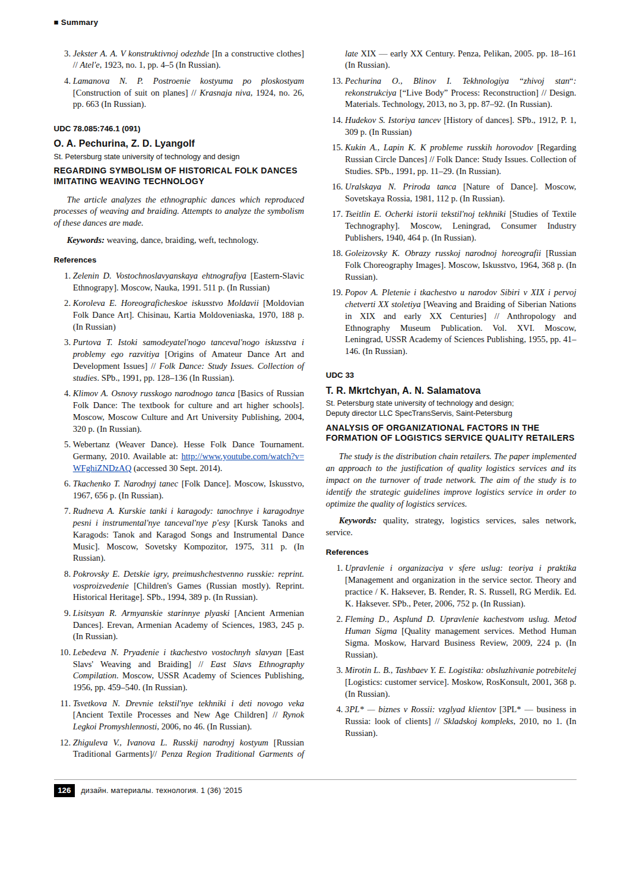Summary
Jekster A. A. V konstruktivnoj odezhde [In a constructive clothes] // Atel'e, 1923, no. 1, pp. 4–5 (In Russian).
Lamanova N. P. Postroenie kostyuma po ploskostyam [Construction of suit on planes] // Krasnaja niva, 1924, no. 26, pp. 663 (In Russian).
UDC 78.085:746.1 (091)
O. A. Pechurina, Z. D. Lyangolf
St. Petersburg state university of technology and design
Regarding symbolism of historical folk dances imitating weaving technology
The article analyzes the ethnographic dances which reproduced processes of weaving and braiding. Attempts to analyze the symbolism of these dances are made.
Keywords: weaving, dance, braiding, weft, technology.
References
Zelenin D. Vostochnoslavyanskaya ehtnografiya [Eastern-Slavic Ethnograpy]. Moscow, Nauka, 1991. 511 p. (In Russian)
Koroleva E. Horeograficheskoe iskusstvo Moldavii [Moldovian Folk Dance Art]. Chisinau, Kartia Moldoveniaska, 1970, 188 p. (In Russian)
Purtova T. Istoki samodeyatel'nogo tanceval'nogo iskusstva i problemy ego razvitiya [Origins of Amateur Dance Art and Development Issues] // Folk Dance: Study Issues. Collection of studies. SPb., 1991, pp. 128–136 (In Russian).
Klimov A. Osnovy russkogo narodnogo tanca [Basics of Russian Folk Dance: The textbook for culture and art higher schools]. Moscow, Moscow Culture and Art University Publishing, 2004, 320 p. (In Russian).
Webertanz (Weaver Dance). Hesse Folk Dance Tournament. Germany, 2010. Available at: http://www.youtube.com/watch?v=WFghiZNDzAQ (accessed 30 Sept. 2014).
Tkachenko T. Narodnyj tanec [Folk Dance]. Moscow, Iskusstvo, 1967, 656 p. (In Russian).
Rudneva A. Kurskie tanki i karagody: tanochnye i karagodnye pesni i instrumental'nye tanceval'nye p'esy [Kursk Tanoks and Karagods: Tanok and Karagod Songs and Instrumental Dance Music]. Moscow, Sovetsky Kompozitor, 1975, 311 p. (In Russian).
Pokrovsky E. Detskie igry, preimushchestvenno russkie: reprint. vosproizvedenie [Children's Games (Russian mostly). Reprint. Historical Heritage]. SPb., 1994, 389 p. (In Russian).
Lisitsyan R. Armyanskie starinnye plyaski [Ancient Armenian Dances]. Erevan, Armenian Academy of Sciences, 1983, 245 p. (In Russian).
Lebedeva N. Pryadenie i tkachestvo vostochnyh slavyan [East Slavs' Weaving and Braiding] // East Slavs Ethnography Compilation. Moscow, USSR Academy of Sciences Publishing, 1956, pp. 459–540. (In Russian).
Tsvetkova N. Drevnie tekstil'nye tekhniki i deti novogo veka [Ancient Textile Processes and New Age Children] // Rynok Legkoi Promyshlennosti, 2006, no 46. (In Russian).
Zhiguleva V., Ivanova L. Russkij narodnyj kostyum [Russian Traditional Garments]// Penza Region Traditional Garments of late XIX — early XX Century. Penza, Pelikan, 2005. pp. 18–161 (In Russian).
Pechurina O., Blinov I. Tekhnologiya “zhivoj stan“: rekonstrukciya [“Live Body” Process: Reconstruction] // Design. Materials. Technology, 2013, no 3, pp. 87–92. (In Russian).
Hudekov S. Istoriya tancev [History of dances]. SPb., 1912, P. 1, 309 p. (In Russian)
Kukin A., Lapin K. K probleme russkih horovodov [Regarding Russian Circle Dances] // Folk Dance: Study Issues. Collection of Studies. SPb., 1991, pp. 11–29. (In Russian).
Uralskaya N. Priroda tanca [Nature of Dance]. Moscow, Sovetskaya Rossia, 1981, 112 p. (In Russian).
Tseitlin E. Ocherki istorii tekstil'noj tekhniki [Studies of Textile Technography]. Moscow, Leningrad, Consumer Industry Publishers, 1940, 464 p. (In Russian).
Goleizovsky K. Obrazy russkoj narodnoj horeografii [Russian Folk Choreography Images]. Moscow, Iskusstvo, 1964, 368 p. (In Russian).
Popov A. Pletenie i tkachestvo u narodov Sibiri v XIX i pervoj chetverti XX stoletiya [Weaving and Braiding of Siberian Nations in XIX and early XX Centuries] // Anthropology and Ethnography Museum Publication. Vol. XVI. Moscow, Leningrad, USSR Academy of Sciences Publishing, 1955, pp. 41–146. (In Russian).
UDC 33
T. R. Mkrtchyan, A. N. Salamatova
St. Petersburg state university of technology and design;
Deputy director LLC SpecTransServis, Saint-Petersburg
Analysis of organizational factors in the formation of logistics service quality retailers
The study is the distribution chain retailers. The paper implemented an approach to the justification of quality logistics services and its impact on the turnover of trade network. The aim of the study is to identify the strategic guidelines improve logistics service in order to optimize the quality of logistics services.
Keywords: quality, strategy, logistics services, sales network, service.
References
Upravlenie i organizaciya v sfere uslug: teoriya i praktika [Management and organization in the service sector. Theory and practice / K. Haksever, B. Render, R. S. Russell, RG Merdik. Ed. K. Haksever. SPb., Peter, 2006, 752 p. (In Russian).
Fleming D., Asplund D. Upravlenie kachestvom uslug. Metod Human Sigma [Quality management services. Method Human Sigma. Moskow, Harvard Business Review, 2009, 224 p. (In Russian).
Mirotin L. B., Tashbaev Y. E. Logistika: obsluzhivanie potrebitelej [Logistics: customer service]. Moskow, RosKonsult, 2001, 368 p. (In Russian).
3PL* — biznes v Rossii: vzglyad klientov [3PL* — business in Russia: look of clients] // Skladskoj kompleks, 2010, no 1. (In Russian).
126 дизайн. материалы. технология. 1 (36) '2015